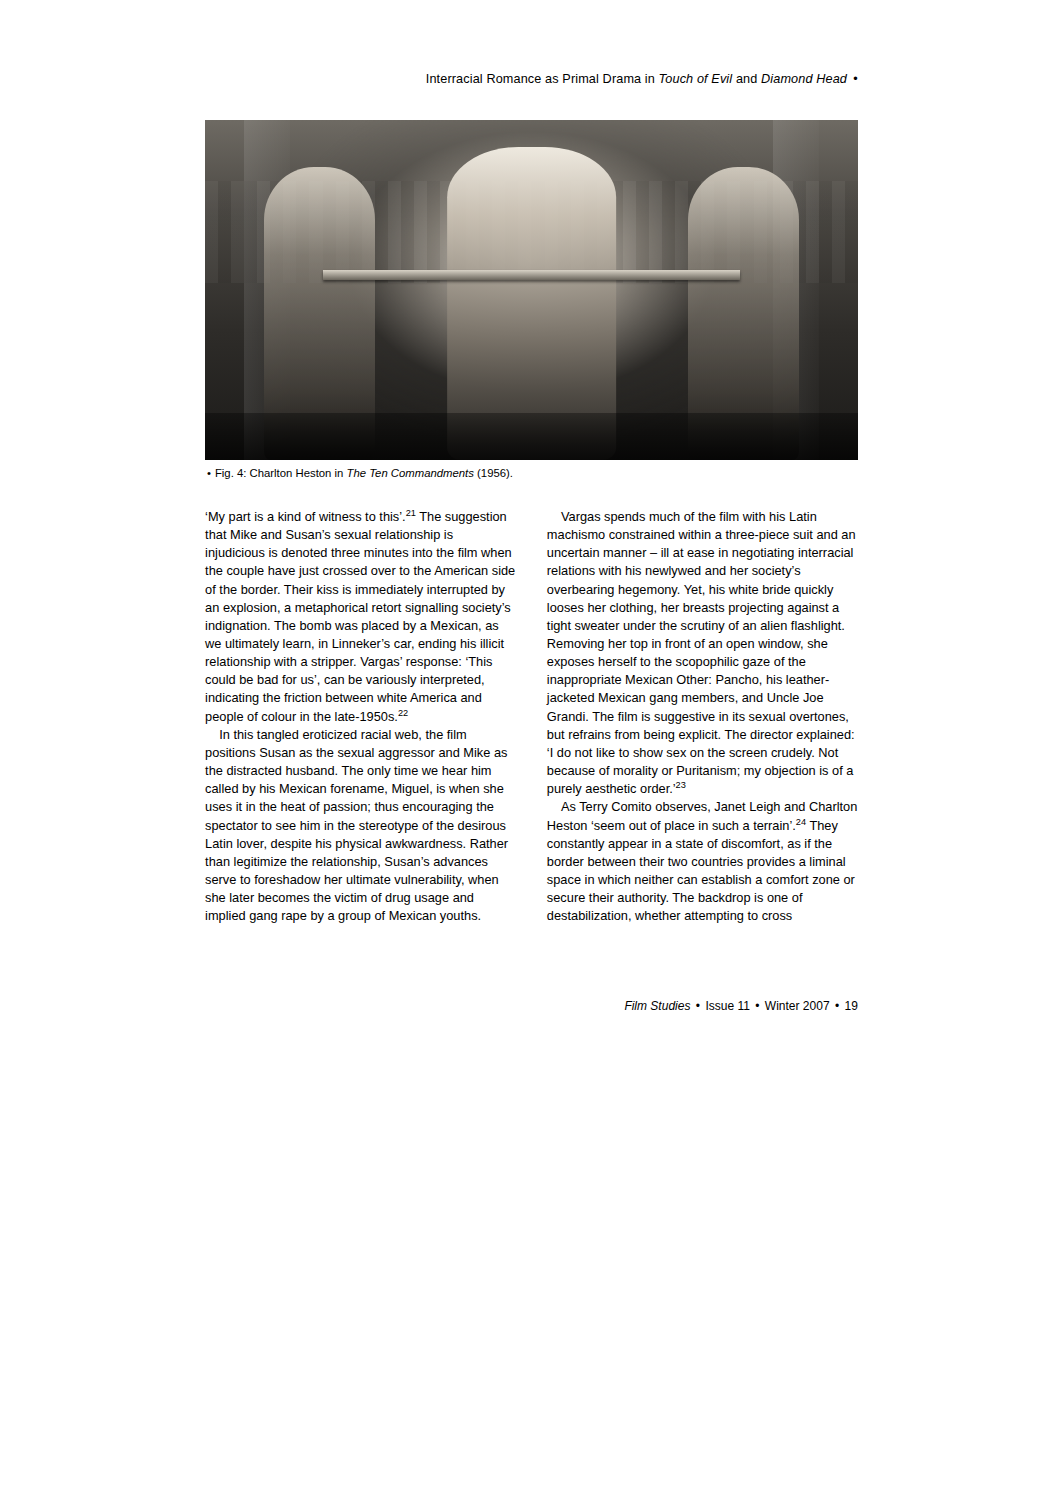Interracial Romance as Primal Drama in Touch of Evil and Diamond Head•
•Fig. 4: Charlton Heston in The Ten Commandments (1956).
‘My part is a kind of witness to this’.21 The suggestion that Mike and Susan’s sexual relationship is injudicious is denoted three minutes into the film when the couple have just crossed over to the American side of the border. Their kiss is immediately interrupted by an explosion, a metaphorical retort signalling society’s indignation. The bomb was placed by a Mexican, as we ultimately learn, in Linneker’s car, ending his illicit relationship with a stripper. Vargas’ response: ‘This could be bad for us’, can be variously interpreted, indicating the friction between white America and people of colour in the late-1950s.22
In this tangled eroticized racial web, the film positions Susan as the sexual aggressor and Mike as the distracted husband. The only time we hear him called by his Mexican forename, Miguel, is when she uses it in the heat of passion; thus encouraging the spectator to see him in the stereotype of the desirous Latin lover, despite his physical awkwardness. Rather than legitimize the relationship, Susan’s advances serve to foreshadow her ultimate vulnerability, when she later becomes the victim of drug usage and implied gang rape by a group of Mexican youths.
Vargas spends much of the film with his Latin machismo constrained within a three-piece suit and an uncertain manner – ill at ease in negotiating interracial relations with his newlywed and her society’s overbearing hegemony. Yet, his white bride quickly looses her clothing, her breasts projecting against a tight sweater under the scrutiny of an alien flashlight. Removing her top in front of an open window, she exposes herself to the scopophilic gaze of the inappropriate Mexican Other: Pancho, his leather-jacketed Mexican gang members, and Uncle Joe Grandi. The film is suggestive in its sexual overtones, but refrains from being explicit. The director explained: ‘I do not like to show sex on the screen crudely. Not because of morality or Puritanism; my objection is of a purely aesthetic order.’23
As Terry Comito observes, Janet Leigh and Charlton Heston ‘seem out of place in such a terrain’.24 They constantly appear in a state of discomfort, as if the border between their two countries provides a liminal space in which neither can establish a comfort zone or secure their authority. The backdrop is one of destabilization, whether attempting to cross
Film Studies•Issue 11•Winter 2007•19